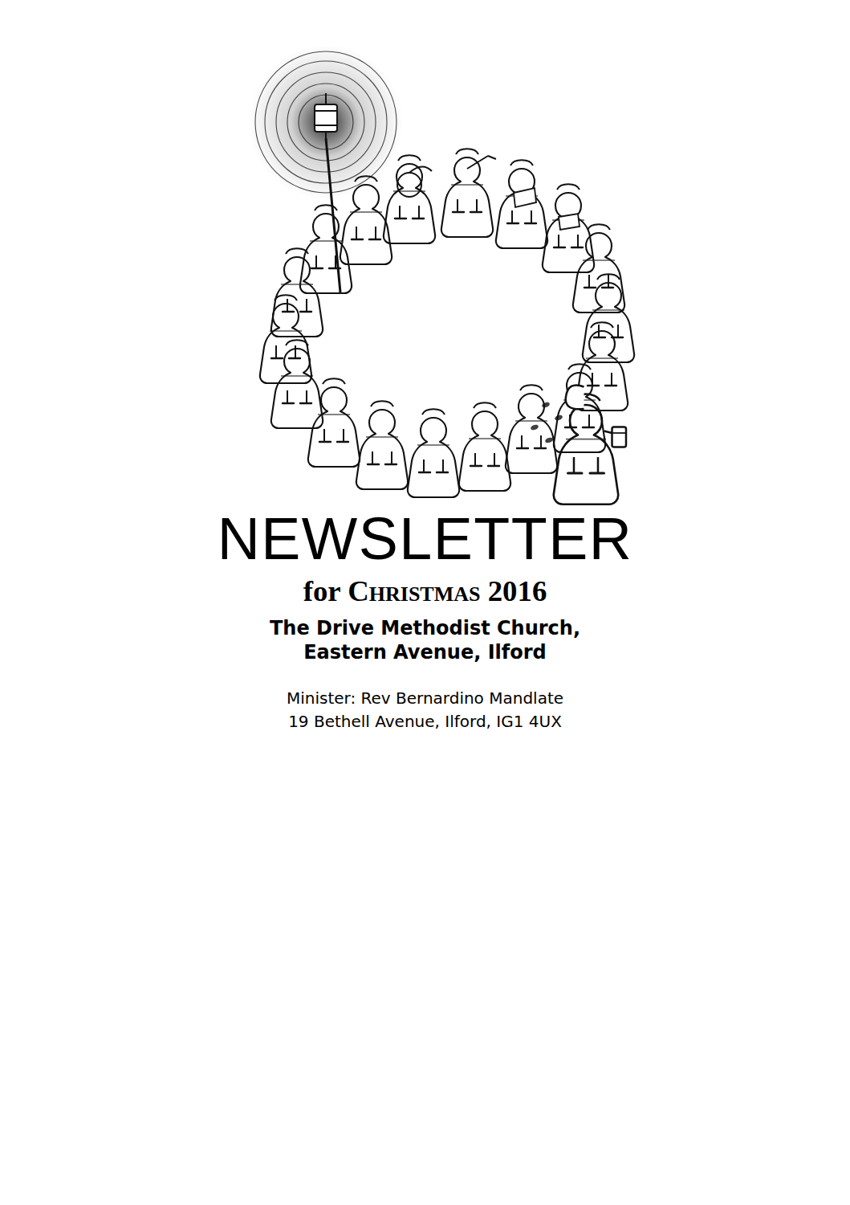Cover illustration: carol singers in a circle beneath a lantern.
Newsletter
for Christmas 2016
The Drive Methodist Church, Eastern Avenue, Ilford
Minister: Rev Bernardino Mandlate
19 Bethell Avenue, Ilford, IG1 4UX